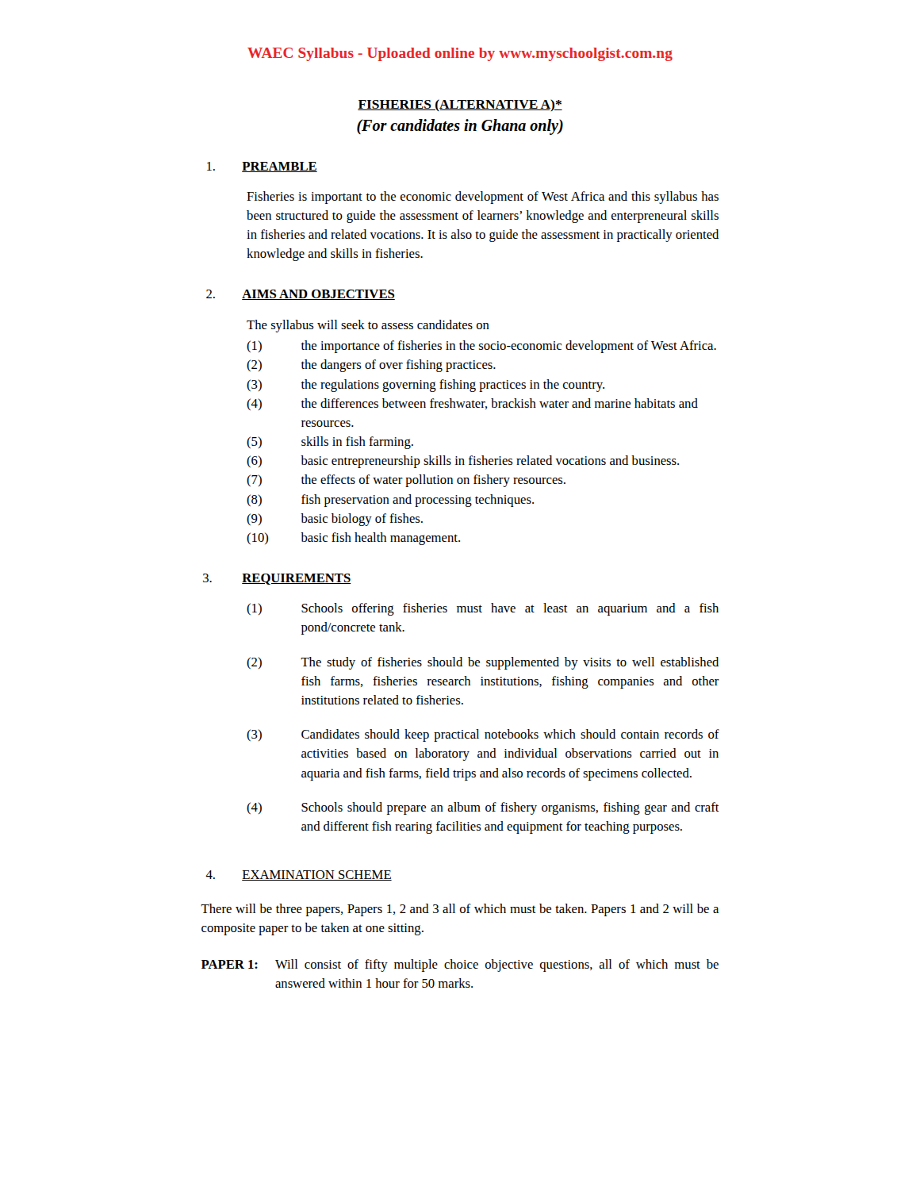WAEC Syllabus - Uploaded online by www.myschoolgist.com.ng
FISHERIES (ALTERNATIVE A)* (For candidates in Ghana only)
1. PREAMBLE
Fisheries is important to the economic development of West Africa and this syllabus has been structured to guide the assessment of learners’ knowledge and enterpreneural skills in fisheries and related vocations. It is also to guide the assessment in practically oriented knowledge and skills in fisheries.
2. AIMS AND OBJECTIVES
The syllabus will seek to assess candidates on
(1) the importance of fisheries in the socio-economic development of West Africa.
(2) the dangers of over fishing practices.
(3) the regulations governing fishing practices in the country.
(4) the differences between freshwater, brackish water and marine habitats and resources.
(5) skills in fish farming.
(6) basic entrepreneurship skills in fisheries related vocations and business.
(7) the effects of water pollution on fishery resources.
(8) fish preservation and processing techniques.
(9) basic biology of fishes.
(10) basic fish health management.
3. REQUIREMENTS
(1) Schools offering fisheries must have at least an aquarium and a fish pond/concrete tank.
(2) The study of fisheries should be supplemented by visits to well established fish farms, fisheries research institutions, fishing companies and other institutions related to fisheries.
(3) Candidates should keep practical notebooks which should contain records of activities based on laboratory and individual observations carried out in aquaria and fish farms, field trips and also records of specimens collected.
(4) Schools should prepare an album of fishery organisms, fishing gear and craft and different fish rearing facilities and equipment for teaching purposes.
4. EXAMINATION SCHEME
There will be three papers, Papers 1, 2 and 3 all of which must be taken. Papers 1 and 2 will be a composite paper to be taken at one sitting.
PAPER 1: Will consist of fifty multiple choice objective questions, all of which must be answered within 1 hour for 50 marks.